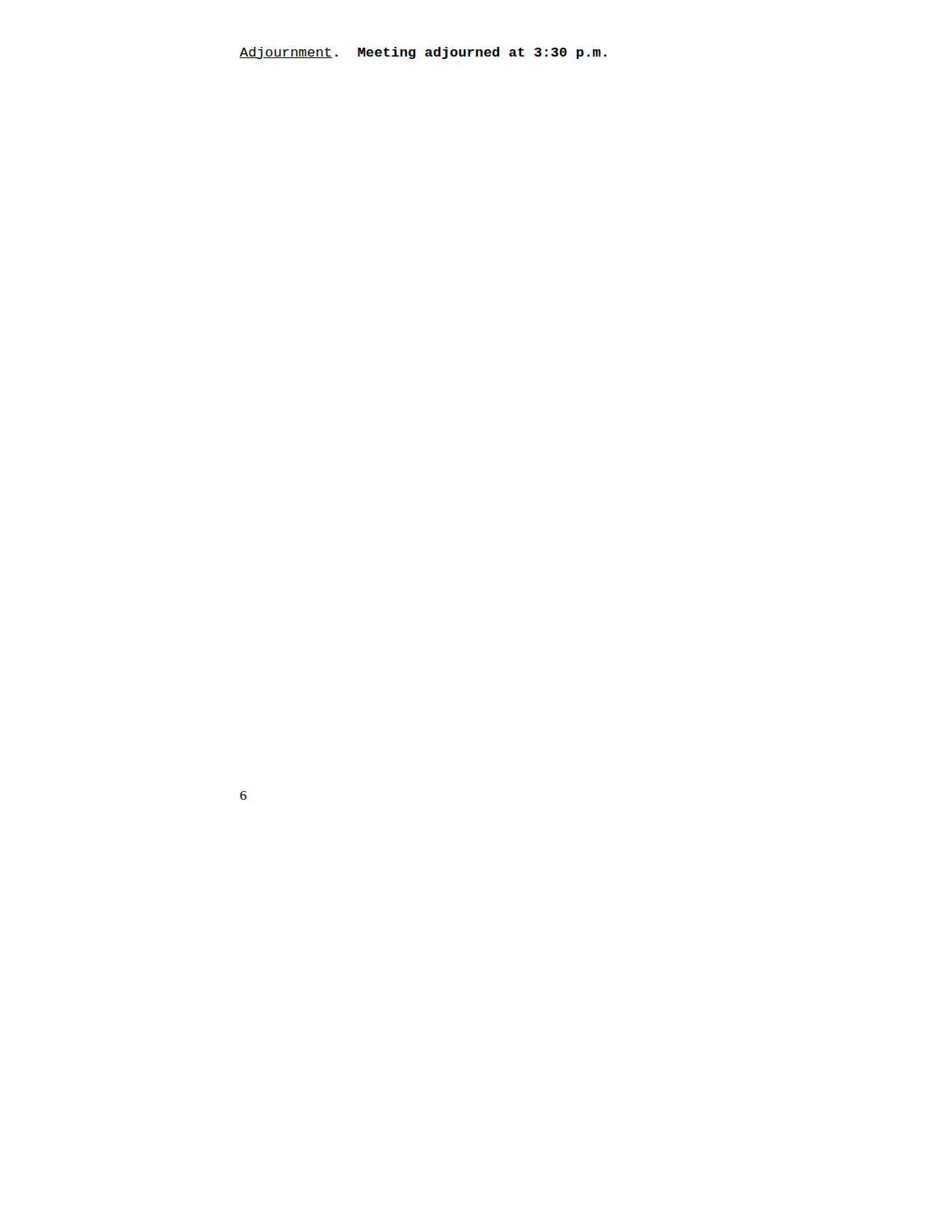Adjournment. Meeting adjourned at 3:30 p.m.
6